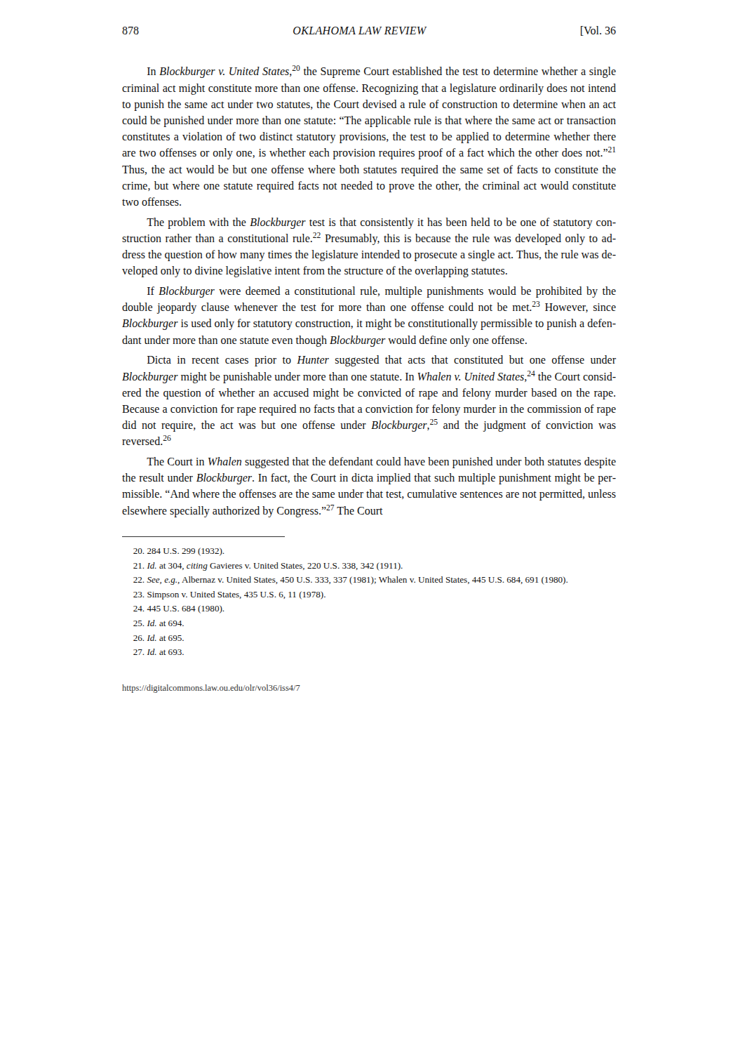878 OKLAHOMA LAW REVIEW [Vol. 36
In Blockburger v. United States,20 the Supreme Court established the test to determine whether a single criminal act might constitute more than one offense. Recognizing that a legislature ordinarily does not intend to punish the same act under two statutes, the Court devised a rule of construction to determine when an act could be punished under more than one statute: “The applicable rule is that where the same act or transaction constitutes a violation of two distinct statutory provisions, the test to be applied to determine whether there are two offenses or only one, is whether each provision requires proof of a fact which the other does not.”21 Thus, the act would be but one offense where both statutes required the same set of facts to constitute the crime, but where one statute required facts not needed to prove the other, the criminal act would constitute two offenses.
The problem with the Blockburger test is that consistently it has been held to be one of statutory construction rather than a constitutional rule.22 Presumably, this is because the rule was developed only to address the question of how many times the legislature intended to prosecute a single act. Thus, the rule was developed only to divine legislative intent from the structure of the overlapping statutes.
If Blockburger were deemed a constitutional rule, multiple punishments would be prohibited by the double jeopardy clause whenever the test for more than one offense could not be met.23 However, since Blockburger is used only for statutory construction, it might be constitutionally permissible to punish a defendant under more than one statute even though Blockburger would define only one offense.
Dicta in recent cases prior to Hunter suggested that acts that constituted but one offense under Blockburger might be punishable under more than one statute. In Whalen v. United States,24 the Court considered the question of whether an accused might be convicted of rape and felony murder based on the rape. Because a conviction for rape required no facts that a conviction for felony murder in the commission of rape did not require, the act was but one offense under Blockburger,25 and the judgment of conviction was reversed.26
The Court in Whalen suggested that the defendant could have been punished under both statutes despite the result under Blockburger. In fact, the Court in dicta implied that such multiple punishment might be permissible. “And where the offenses are the same under that test, cumulative sentences are not permitted, unless elsewhere specially authorized by Congress.”27 The Court
20. 284 U.S. 299 (1932).
21. Id. at 304, citing Gavieres v. United States, 220 U.S. 338, 342 (1911).
22. See, e.g., Albernaz v. United States, 450 U.S. 333, 337 (1981); Whalen v. United States, 445 U.S. 684, 691 (1980).
23. Simpson v. United States, 435 U.S. 6, 11 (1978).
24. 445 U.S. 684 (1980).
25. Id. at 694.
26. Id. at 695.
27. Id. at 693.
https://digitalcommons.law.ou.edu/olr/vol36/iss4/7